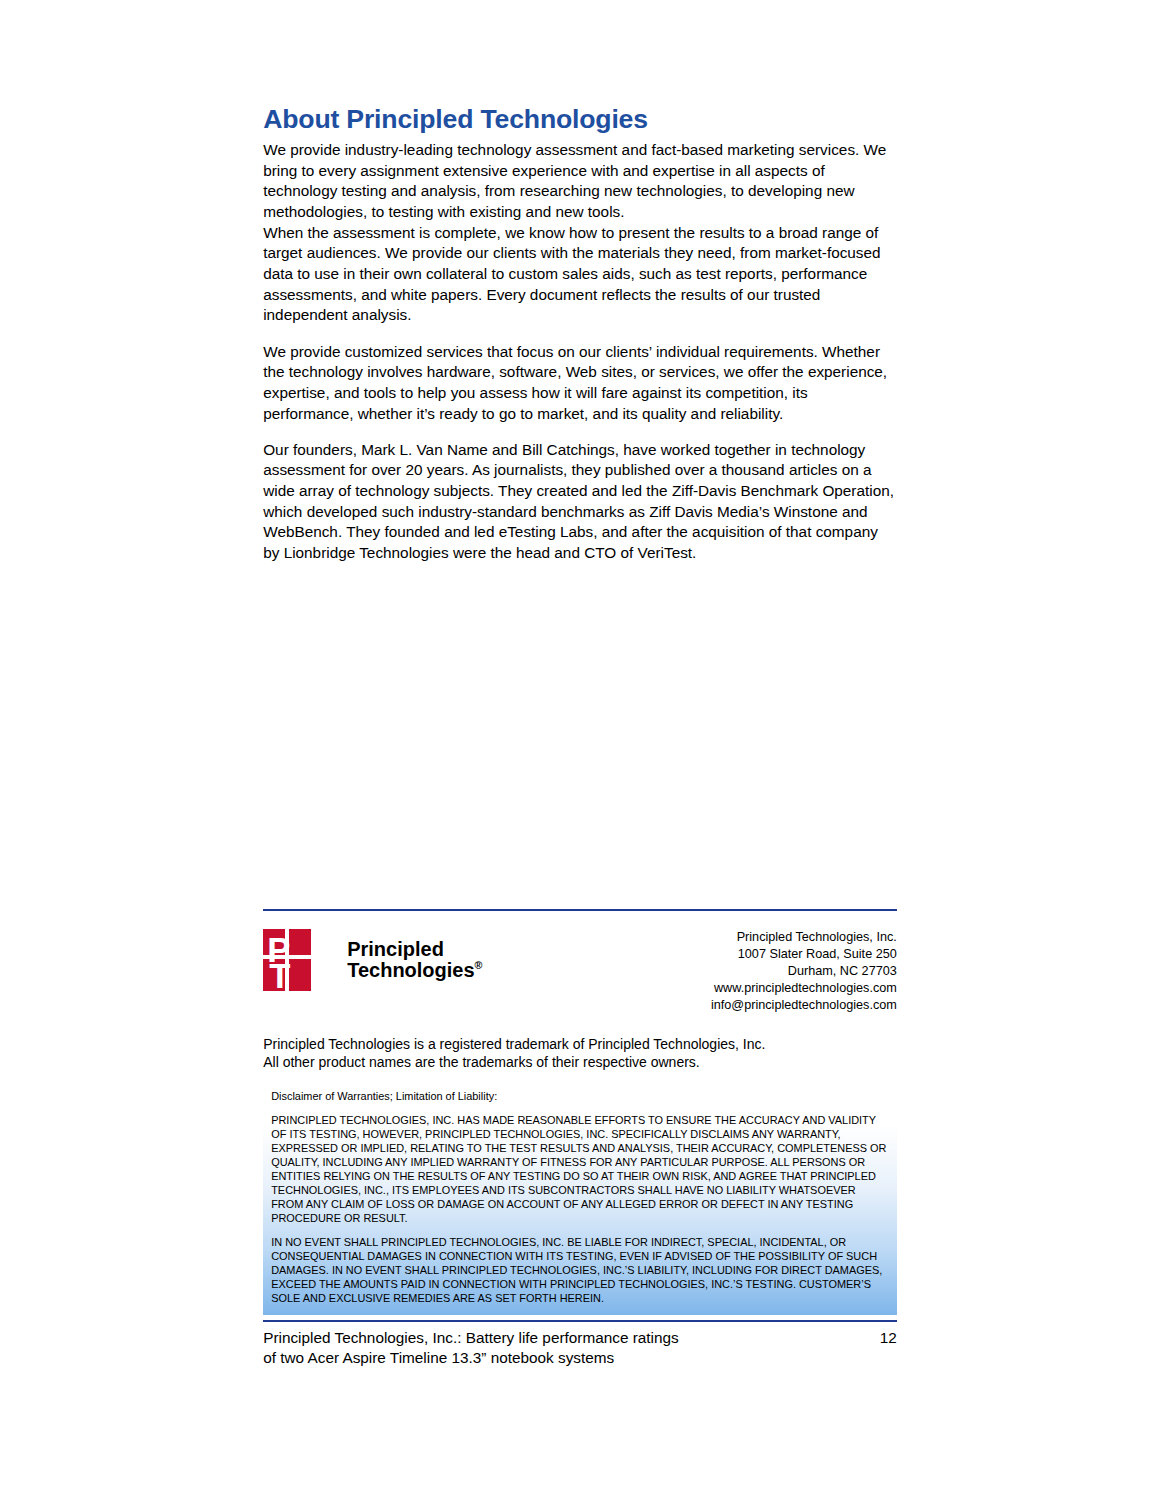About Principled Technologies
We provide industry-leading technology assessment and fact-based marketing services. We bring to every assignment extensive experience with and expertise in all aspects of technology testing and analysis, from researching new technologies, to developing new methodologies, to testing with existing and new tools.
When the assessment is complete, we know how to present the results to a broad range of target audiences. We provide our clients with the materials they need, from market-focused data to use in their own collateral to custom sales aids, such as test reports, performance assessments, and white papers. Every document reflects the results of our trusted independent analysis.
We provide customized services that focus on our clients’ individual requirements. Whether the technology involves hardware, software, Web sites, or services, we offer the experience, expertise, and tools to help you assess how it will fare against its competition, its performance, whether it’s ready to go to market, and its quality and reliability.
Our founders, Mark L. Van Name and Bill Catchings, have worked together in technology assessment for over 20 years. As journalists, they published over a thousand articles on a wide array of technology subjects. They created and led the Ziff-Davis Benchmark Operation, which developed such industry-standard benchmarks as Ziff Davis Media’s Winstone and WebBench. They founded and led eTesting Labs, and after the acquisition of that company by Lionbridge Technologies were the head and CTO of VeriTest.
P
T
Principled
Technologies®
Principled Technologies, Inc.
1007 Slater Road, Suite 250
Durham, NC 27703
www.principledtechnologies.com
info@principledtechnologies.com
Principled Technologies is a registered trademark of Principled Technologies, Inc.
All other product names are the trademarks of their respective owners.
Disclaimer of Warranties; Limitation of Liability:
PRINCIPLED TECHNOLOGIES, INC. HAS MADE REASONABLE EFFORTS TO ENSURE THE ACCURACY AND VALIDITY OF ITS TESTING, HOWEVER, PRINCIPLED TECHNOLOGIES, INC. SPECIFICALLY DISCLAIMS ANY WARRANTY, EXPRESSED OR IMPLIED, RELATING TO THE TEST RESULTS AND ANALYSIS, THEIR ACCURACY, COMPLETENESS OR QUALITY, INCLUDING ANY IMPLIED WARRANTY OF FITNESS FOR ANY PARTICULAR PURPOSE. ALL PERSONS OR ENTITIES RELYING ON THE RESULTS OF ANY TESTING DO SO AT THEIR OWN RISK, AND AGREE THAT PRINCIPLED TECHNOLOGIES, INC., ITS EMPLOYEES AND ITS SUBCONTRACTORS SHALL HAVE NO LIABILITY WHATSOEVER FROM ANY CLAIM OF LOSS OR DAMAGE ON ACCOUNT OF ANY ALLEGED ERROR OR DEFECT IN ANY TESTING PROCEDURE OR RESULT.
IN NO EVENT SHALL PRINCIPLED TECHNOLOGIES, INC. BE LIABLE FOR INDIRECT, SPECIAL, INCIDENTAL, OR CONSEQUENTIAL DAMAGES IN CONNECTION WITH ITS TESTING, EVEN IF ADVISED OF THE POSSIBILITY OF SUCH DAMAGES. IN NO EVENT SHALL PRINCIPLED TECHNOLOGIES, INC.’S LIABILITY, INCLUDING FOR DIRECT DAMAGES, EXCEED THE AMOUNTS PAID IN CONNECTION WITH PRINCIPLED TECHNOLOGIES, INC.’S TESTING. CUSTOMER’S SOLE AND EXCLUSIVE REMEDIES ARE AS SET FORTH HEREIN.
Principled Technologies, Inc.: Battery life performance ratings
of two Acer Aspire Timeline 13.3” notebook systems
12